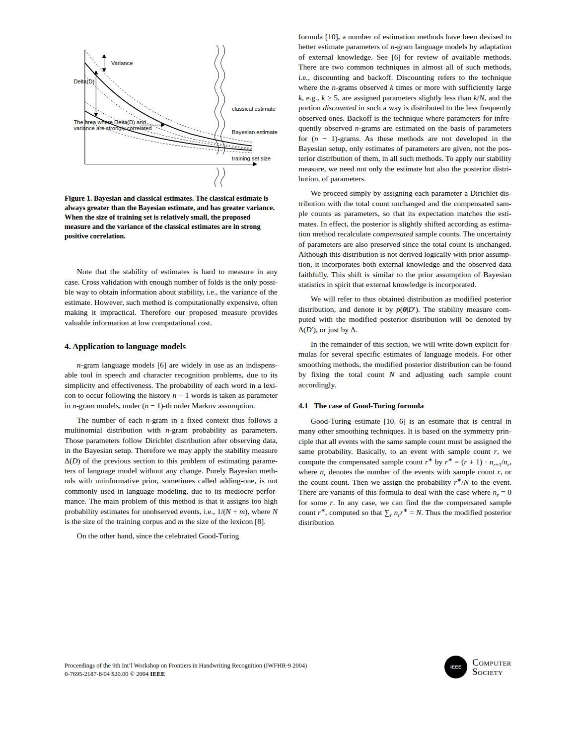Variance Delta(D) classical estimate Bayesian estimate training set size The area where Delta(D) and variance are strongly correlated
Figure 1. Bayesian and classical estimates. The classical estimate is always greater than the Bayesian estimate, and has greater variance. When the size of training set is relatively small, the proposed measure and the variance of the classical estimates are in strong positive correlation.
Note that the stability of estimates is hard to measure in any case. Cross validation with enough number of folds is the only possible way to obtain information about stability, i.e., the variance of the estimate. However, such method is computationally expensive, often making it impractical. Therefore our proposed measure provides valuable information at low computational cost.
4. Application to language models
n-gram language models [6] are widely in use as an indispensable tool in speech and character recognition problems, due to its simplicity and effectiveness. The probability of each word in a lexicon to occur following the history n − 1 words is taken as parameter in n-gram models, under (n − 1)-th order Markov assumption.
The number of each n-gram in a fixed context thus follows a multinomial distribution with n-gram probability as parameters. Those parameters follow Dirichlet distribution after observing data, in the Bayesian setup. Therefore we may apply the stability measure Δ(D) of the previous section to this problem of estimating parameters of language model without any change. Purely Bayesian methods with uninformative prior, sometimes called adding-one, is not commonly used in language modeling, due to its mediocre performance. The main problem of this method is that it assigns too high probability estimates for unobserved events, i.e., 1/(N + m), where N is the size of the training corpus and m the size of the lexicon [8].
On the other hand, since the celebrated Good-Turing
formula [10], a number of estimation methods have been devised to better estimate parameters of n-gram language models by adaptation of external knowledge. See [6] for review of available methods. There are two common techniques in almost all of such methods, i.e., discounting and backoff. Discounting refers to the technique where the n-grams observed k times or more with sufficiently large k, e.g., k ≥ 5, are assigned parameters slightly less than k/N, and the portion discounted in such a way is distributed to the less frequently observed ones. Backoff is the technique where parameters for infrequently observed n-grams are estimated on the basis of parameters for (n − 1)-grams. As these methods are not developed in the Bayesian setup, only estimates of parameters are given, not the posterior distribution of them, in all such methods. To apply our stability measure, we need not only the estimate but also the posterior distribution, of parameters.
We proceed simply by assigning each parameter a Dirichlet distribution with the total count unchanged and the compensated sample counts as parameters, so that its expectation matches the estimates. In effect, the posterior is slightly shifted according as estimation method recalculate compensated sample counts. The uncertainty of parameters are also preserved since the total count is unchanged. Although this distribution is not derived logically with prior assumption, it incorporates both external knowledge and the observed data faithfully. This shift is similar to the prior assumption of Bayesian statistics in spirit that external knowledge is incorporated.
We will refer to thus obtained distribution as modified posterior distribution, and denote it by p(θ|D′). The stability measure computed with the modified posterior distribution will be denoted by Δ(D′), or just by Δ.
In the remainder of this section, we will write down explicit formulas for several specific estimates of language models. For other smoothing methods, the modified posterior distribution can be found by fixing the total count N and adjusting each sample count accordingly.
4.1 The case of Good-Turing formula
Good-Turing estimate [10, 6] is an estimate that is central in many other smoothing techniques. It is based on the symmetry principle that all events with the same sample count must be assigned the same probability. Basically, to an event with sample count r, we compute the compensated sample count r∗ by r∗ = (r + 1) · nr+1/nr, where nr denotes the number of the events with sample count r, or the count-count. Then we assign the probability r∗/N to the event. There are variants of this formula to deal with the case where nr = 0 for some r. In any case, we can find the the compensated sample count r∗, computed so that ∑r nrr∗ = N. Thus the modified posterior distribution
Proceedings of the 9th Int’l Workshop on Frontiers in Handwriting Recognition (IWFHR-9 2004)
0-7695-2187-8/04 $20.00 © 2004 IEEE
IEEE
Computer Society